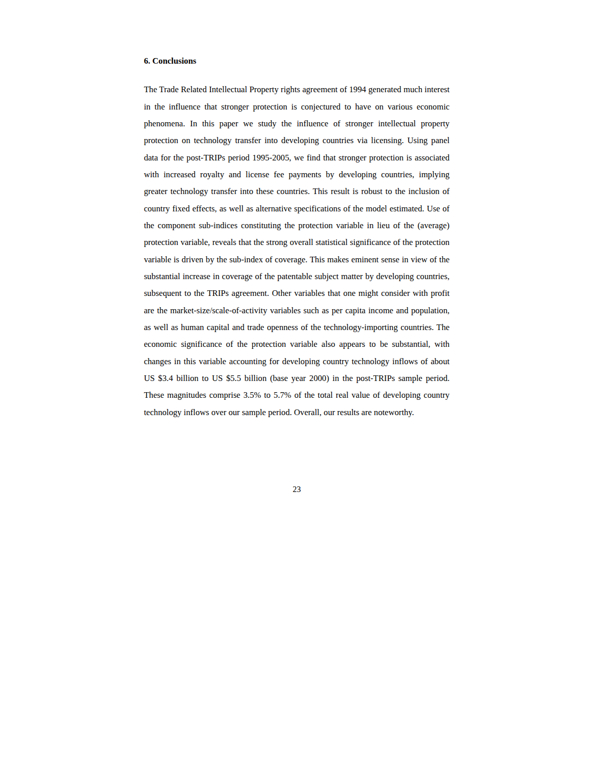6. Conclusions
The Trade Related Intellectual Property rights agreement of 1994 generated much interest in the influence that stronger protection is conjectured to have on various economic phenomena. In this paper we study the influence of stronger intellectual property protection on technology transfer into developing countries via licensing. Using panel data for the post-TRIPs period 1995-2005, we find that stronger protection is associated with increased royalty and license fee payments by developing countries, implying greater technology transfer into these countries. This result is robust to the inclusion of country fixed effects, as well as alternative specifications of the model estimated. Use of the component sub-indices constituting the protection variable in lieu of the (average) protection variable, reveals that the strong overall statistical significance of the protection variable is driven by the sub-index of coverage. This makes eminent sense in view of the substantial increase in coverage of the patentable subject matter by developing countries, subsequent to the TRIPs agreement. Other variables that one might consider with profit are the market-size/scale-of-activity variables such as per capita income and population, as well as human capital and trade openness of the technology-importing countries. The economic significance of the protection variable also appears to be substantial, with changes in this variable accounting for developing country technology inflows of about US $3.4 billion to US $5.5 billion (base year 2000) in the post-TRIPs sample period. These magnitudes comprise 3.5% to 5.7% of the total real value of developing country technology inflows over our sample period. Overall, our results are noteworthy.
23